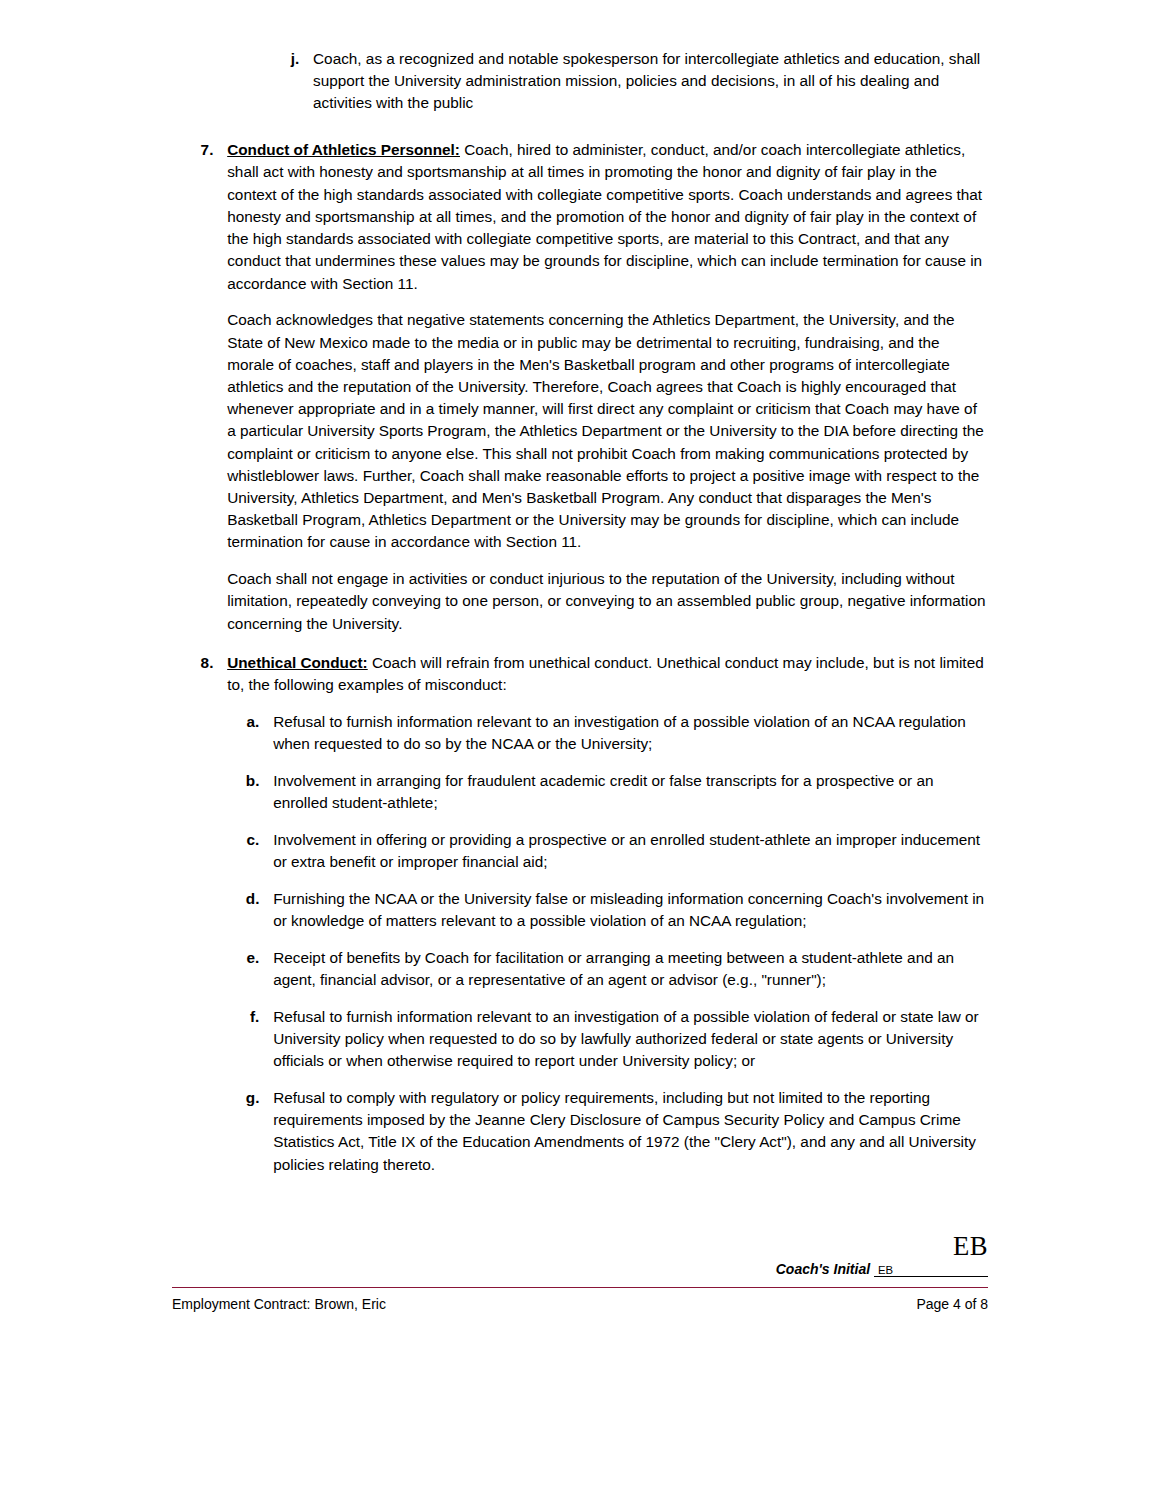j. Coach, as a recognized and notable spokesperson for intercollegiate athletics and education, shall support the University administration mission, policies and decisions, in all of his dealing and activities with the public
7.
Conduct of Athletics Personnel: Coach, hired to administer, conduct, and/or coach intercollegiate athletics, shall act with honesty and sportsmanship at all times in promoting the honor and dignity of fair play in the context of the high standards associated with collegiate competitive sports. Coach understands and agrees that honesty and sportsmanship at all times, and the promotion of the honor and dignity of fair play in the context of the high standards associated with collegiate competitive sports, are material to this Contract, and that any conduct that undermines these values may be grounds for discipline, which can include termination for cause in accordance with Section 11.
Coach acknowledges that negative statements concerning the Athletics Department, the University, and the State of New Mexico made to the media or in public may be detrimental to recruiting, fundraising, and the morale of coaches, staff and players in the Men's Basketball program and other programs of intercollegiate athletics and the reputation of the University. Therefore, Coach agrees that Coach is highly encouraged that whenever appropriate and in a timely manner, will first direct any complaint or criticism that Coach may have of a particular University Sports Program, the Athletics Department or the University to the DIA before directing the complaint or criticism to anyone else. This shall not prohibit Coach from making communications protected by whistleblower laws. Further, Coach shall make reasonable efforts to project a positive image with respect to the University, Athletics Department, and Men's Basketball Program. Any conduct that disparages the Men's Basketball Program, Athletics Department or the University may be grounds for discipline, which can include termination for cause in accordance with Section 11.
Coach shall not engage in activities or conduct injurious to the reputation of the University, including without limitation, repeatedly conveying to one person, or conveying to an assembled public group, negative information concerning the University.
8.
Unethical Conduct: Coach will refrain from unethical conduct. Unethical conduct may include, but is not limited to, the following examples of misconduct:
a. Refusal to furnish information relevant to an investigation of a possible violation of an NCAA regulation when requested to do so by the NCAA or the University;
b. Involvement in arranging for fraudulent academic credit or false transcripts for a prospective or an enrolled student-athlete;
c. Involvement in offering or providing a prospective or an enrolled student-athlete an improper inducement or extra benefit or improper financial aid;
d. Furnishing the NCAA or the University false or misleading information concerning Coach's involvement in or knowledge of matters relevant to a possible violation of an NCAA regulation;
e. Receipt of benefits by Coach for facilitation or arranging a meeting between a student-athlete and an agent, financial advisor, or a representative of an agent or advisor (e.g., "runner");
f. Refusal to furnish information relevant to an investigation of a possible violation of federal or state law or University policy when requested to do so by lawfully authorized federal or state agents or University officials or when otherwise required to report under University policy; or
g. Refusal to comply with regulatory or policy requirements, including but not limited to the reporting requirements imposed by the Jeanne Clery Disclosure of Campus Security Policy and Campus Crime Statistics Act, Title IX of the Education Amendments of 1972 (the "Clery Act"), and any and all University policies relating thereto.
EB
Coach's Initial EB
Employment Contract: Brown, Eric Page 4 of 8